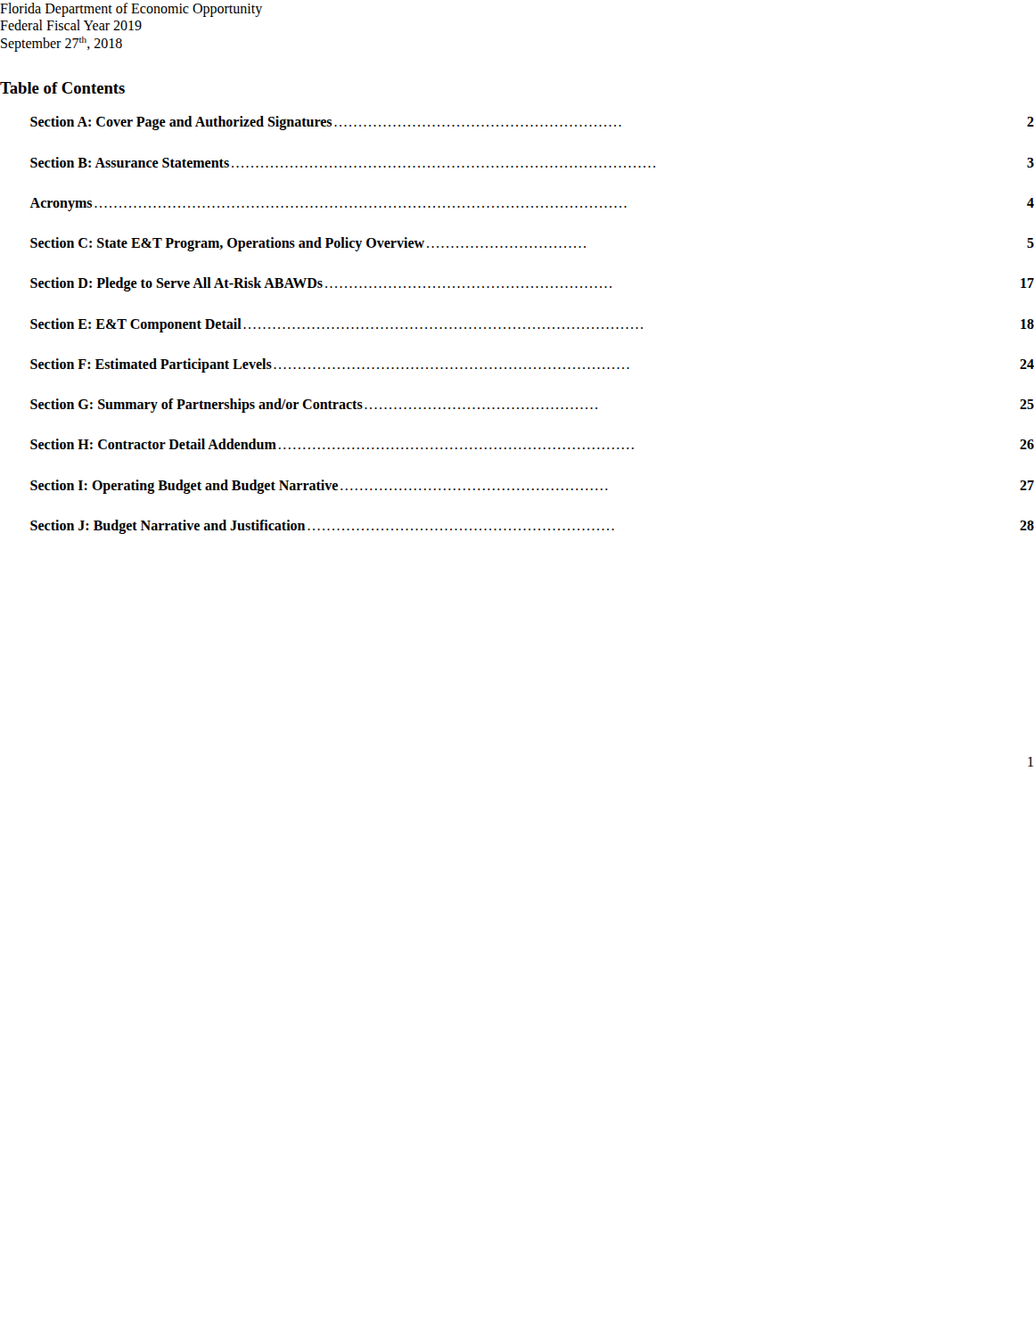Florida Department of Economic Opportunity
Federal Fiscal Year 2019
September 27th, 2018
Table of Contents
Section A: Cover Page and Authorized Signatures ........................................................... 2
Section B: Assurance Statements ....................................................................................... 3
Acronyms ............................................................................................................. 4
Section C: State E&T Program, Operations and Policy Overview ................................. 5
Section D: Pledge to Serve All At-Risk ABAWDs ........................................................... 17
Section E: E&T Component Detail .................................................................................. 18
Section F: Estimated Participant Levels ......................................................................... 24
Section G: Summary of Partnerships and/or Contracts ................................................ 25
Section H: Contractor Detail Addendum ......................................................................... 26
Section I: Operating Budget and Budget Narrative ....................................................... 27
Section J: Budget Narrative and Justification ............................................................... 28
1